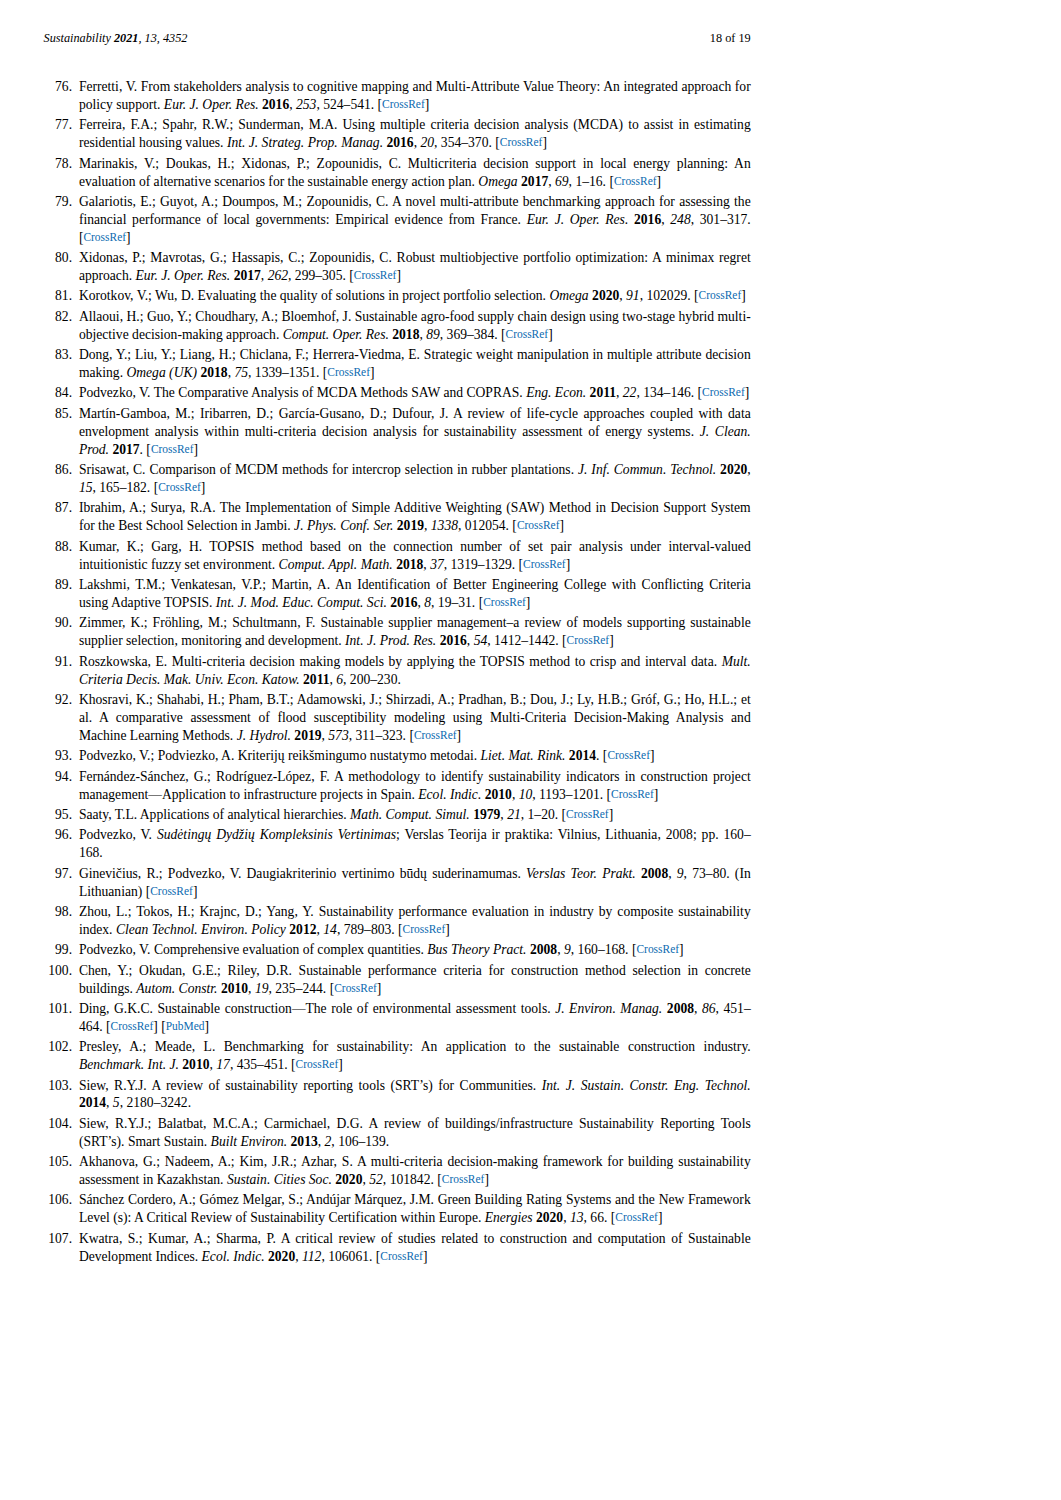Sustainability 2021, 13, 4352 18 of 19
Ferretti, V. From stakeholders analysis to cognitive mapping and Multi-Attribute Value Theory: An integrated approach for policy support. Eur. J. Oper. Res. 2016, 253, 524–541. [CrossRef]
Ferreira, F.A.; Spahr, R.W.; Sunderman, M.A. Using multiple criteria decision analysis (MCDA) to assist in estimating residential housing values. Int. J. Strateg. Prop. Manag. 2016, 20, 354–370. [CrossRef]
Marinakis, V.; Doukas, H.; Xidonas, P.; Zopounidis, C. Multicriteria decision support in local energy planning: An evaluation of alternative scenarios for the sustainable energy action plan. Omega 2017, 69, 1–16. [CrossRef]
Galariotis, E.; Guyot, A.; Doumpos, M.; Zopounidis, C. A novel multi-attribute benchmarking approach for assessing the financial performance of local governments: Empirical evidence from France. Eur. J. Oper. Res. 2016, 248, 301–317. [CrossRef]
Xidonas, P.; Mavrotas, G.; Hassapis, C.; Zopounidis, C. Robust multiobjective portfolio optimization: A minimax regret approach. Eur. J. Oper. Res. 2017, 262, 299–305. [CrossRef]
Korotkov, V.; Wu, D. Evaluating the quality of solutions in project portfolio selection. Omega 2020, 91, 102029. [CrossRef]
Allaoui, H.; Guo, Y.; Choudhary, A.; Bloemhof, J. Sustainable agro-food supply chain design using two-stage hybrid multi-objective decision-making approach. Comput. Oper. Res. 2018, 89, 369–384. [CrossRef]
Dong, Y.; Liu, Y.; Liang, H.; Chiclana, F.; Herrera-Viedma, E. Strategic weight manipulation in multiple attribute decision making. Omega (UK) 2018, 75, 1339–1351. [CrossRef]
Podvezko, V. The Comparative Analysis of MCDA Methods SAW and COPRAS. Eng. Econ. 2011, 22, 134–146. [CrossRef]
Martín-Gamboa, M.; Iribarren, D.; García-Gusano, D.; Dufour, J. A review of life-cycle approaches coupled with data envelopment analysis within multi-criteria decision analysis for sustainability assessment of energy systems. J. Clean. Prod. 2017. [CrossRef]
Srisawat, C. Comparison of MCDM methods for intercrop selection in rubber plantations. J. Inf. Commun. Technol. 2020, 15, 165–182. [CrossRef]
Ibrahim, A.; Surya, R.A. The Implementation of Simple Additive Weighting (SAW) Method in Decision Support System for the Best School Selection in Jambi. J. Phys. Conf. Ser. 2019, 1338, 012054. [CrossRef]
Kumar, K.; Garg, H. TOPSIS method based on the connection number of set pair analysis under interval-valued intuitionistic fuzzy set environment. Comput. Appl. Math. 2018, 37, 1319–1329. [CrossRef]
Lakshmi, T.M.; Venkatesan, V.P.; Martin, A. An Identification of Better Engineering College with Conflicting Criteria using Adaptive TOPSIS. Int. J. Mod. Educ. Comput. Sci. 2016, 8, 19–31. [CrossRef]
Zimmer, K.; Fröhling, M.; Schultmann, F. Sustainable supplier management–a review of models supporting sustainable supplier selection, monitoring and development. Int. J. Prod. Res. 2016, 54, 1412–1442. [CrossRef]
Roszkowska, E. Multi-criteria decision making models by applying the TOPSIS method to crisp and interval data. Mult. Criteria Decis. Mak. Univ. Econ. Katow. 2011, 6, 200–230.
Khosravi, K.; Shahabi, H.; Pham, B.T.; Adamowski, J.; Shirzadi, A.; Pradhan, B.; Dou, J.; Ly, H.B.; Gróf, G.; Ho, H.L.; et al. A comparative assessment of flood susceptibility modeling using Multi-Criteria Decision-Making Analysis and Machine Learning Methods. J. Hydrol. 2019, 573, 311–323. [CrossRef]
Podvezko, V.; Podviezko, A. Kriterijų reikšmingumo nustatymo metodai. Liet. Mat. Rink. 2014. [CrossRef]
Fernández-Sánchez, G.; Rodríguez-López, F. A methodology to identify sustainability indicators in construction project management—Application to infrastructure projects in Spain. Ecol. Indic. 2010, 10, 1193–1201. [CrossRef]
Saaty, T.L. Applications of analytical hierarchies. Math. Comput. Simul. 1979, 21, 1–20. [CrossRef]
Podvezko, V. Sudėtingų Dydžių Kompleksinis Vertinimas; Verslas Teorija ir praktika: Vilnius, Lithuania, 2008; pp. 160–168.
Ginevičius, R.; Podvezko, V. Daugiakriterinio vertinimo būdų suderinamumas. Verslas Teor. Prakt. 2008, 9, 73–80. (In Lithuanian) [CrossRef]
Zhou, L.; Tokos, H.; Krajnc, D.; Yang, Y. Sustainability performance evaluation in industry by composite sustainability index. Clean Technol. Environ. Policy 2012, 14, 789–803. [CrossRef]
Podvezko, V. Comprehensive evaluation of complex quantities. Bus Theory Pract. 2008, 9, 160–168. [CrossRef]
Chen, Y.; Okudan, G.E.; Riley, D.R. Sustainable performance criteria for construction method selection in concrete buildings. Autom. Constr. 2010, 19, 235–244. [CrossRef]
Ding, G.K.C. Sustainable construction—The role of environmental assessment tools. J. Environ. Manag. 2008, 86, 451–464. [CrossRef] [PubMed]
Presley, A.; Meade, L. Benchmarking for sustainability: An application to the sustainable construction industry. Benchmark. Int. J. 2010, 17, 435–451. [CrossRef]
Siew, R.Y.J. A review of sustainability reporting tools (SRT’s) for Communities. Int. J. Sustain. Constr. Eng. Technol. 2014, 5, 2180–3242.
Siew, R.Y.J.; Balatbat, M.C.A.; Carmichael, D.G. A review of buildings/infrastructure Sustainability Reporting Tools (SRT’s). Smart Sustain. Built Environ. 2013, 2, 106–139.
Akhanova, G.; Nadeem, A.; Kim, J.R.; Azhar, S. A multi-criteria decision-making framework for building sustainability assessment in Kazakhstan. Sustain. Cities Soc. 2020, 52, 101842. [CrossRef]
Sánchez Cordero, A.; Gómez Melgar, S.; Andújar Márquez, J.M. Green Building Rating Systems and the New Framework Level (s): A Critical Review of Sustainability Certification within Europe. Energies 2020, 13, 66. [CrossRef]
Kwatra, S.; Kumar, A.; Sharma, P. A critical review of studies related to construction and computation of Sustainable Development Indices. Ecol. Indic. 2020, 112, 106061. [CrossRef]